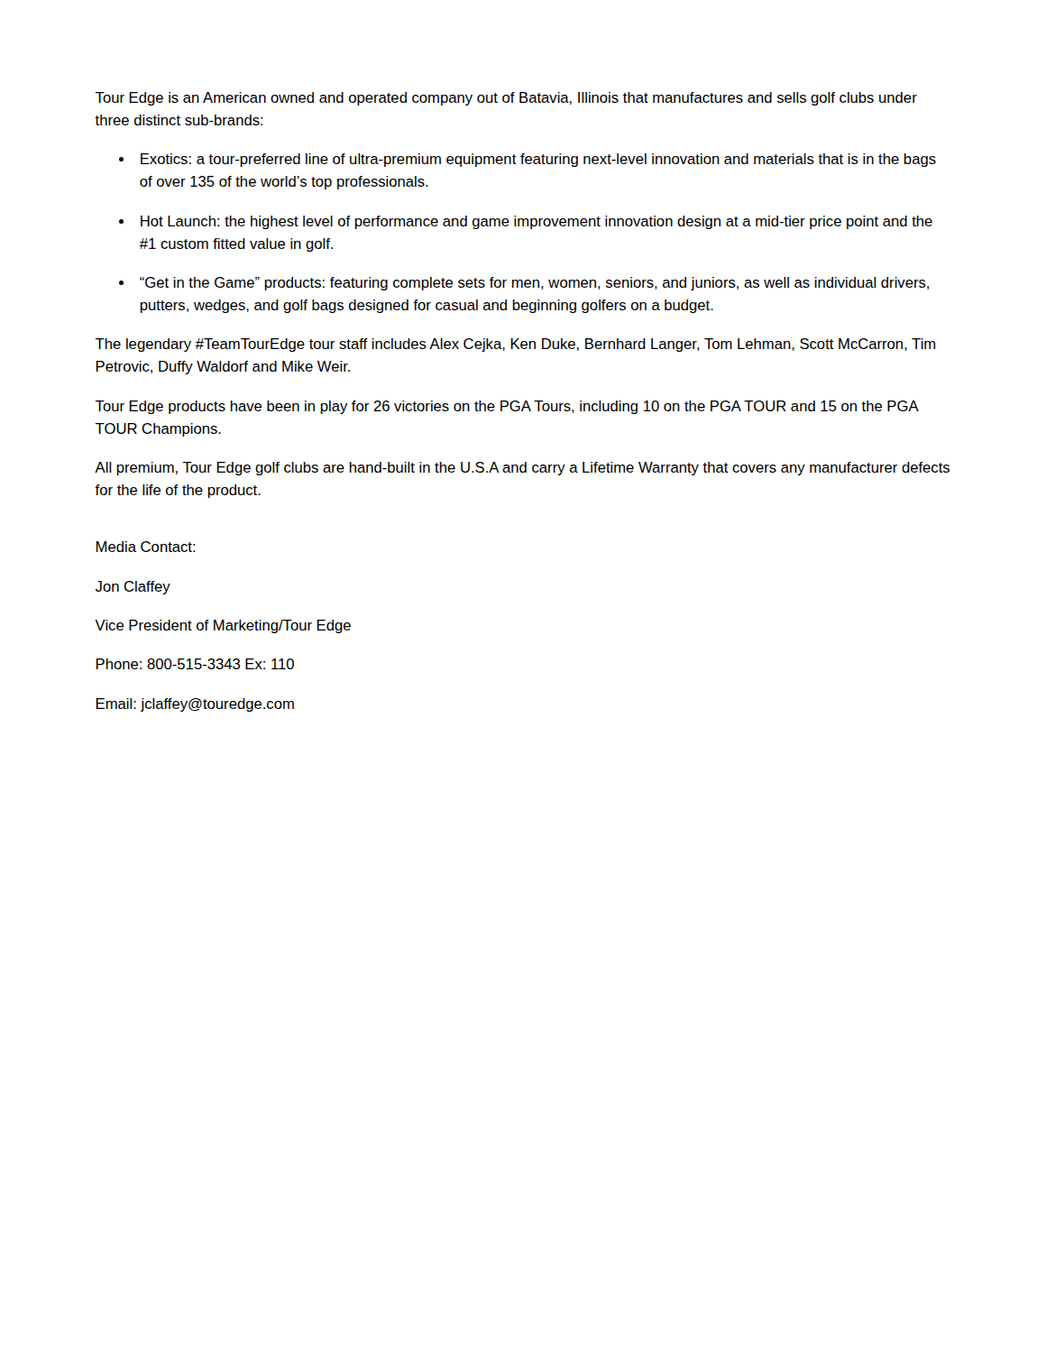Tour Edge is an American owned and operated company out of Batavia, Illinois that manufactures and sells golf clubs under three distinct sub-brands:
Exotics: a tour-preferred line of ultra-premium equipment featuring next-level innovation and materials that is in the bags of over 135 of the world’s top professionals.
Hot Launch: the highest level of performance and game improvement innovation design at a mid-tier price point and the #1 custom fitted value in golf.
“Get in the Game” products: featuring complete sets for men, women, seniors, and juniors, as well as individual drivers, putters, wedges, and golf bags designed for casual and beginning golfers on a budget.
The legendary #TeamTourEdge tour staff includes Alex Cejka, Ken Duke, Bernhard Langer, Tom Lehman, Scott McCarron, Tim Petrovic, Duffy Waldorf and Mike Weir.
Tour Edge products have been in play for 26 victories on the PGA Tours, including 10 on the PGA TOUR and 15 on the PGA TOUR Champions.
All premium, Tour Edge golf clubs are hand-built in the U.S.A and carry a Lifetime Warranty that covers any manufacturer defects for the life of the product.
Media Contact:
Jon Claffey
Vice President of Marketing/Tour Edge
Phone: 800-515-3343 Ex: 110
Email: jclaffey@touredge.com